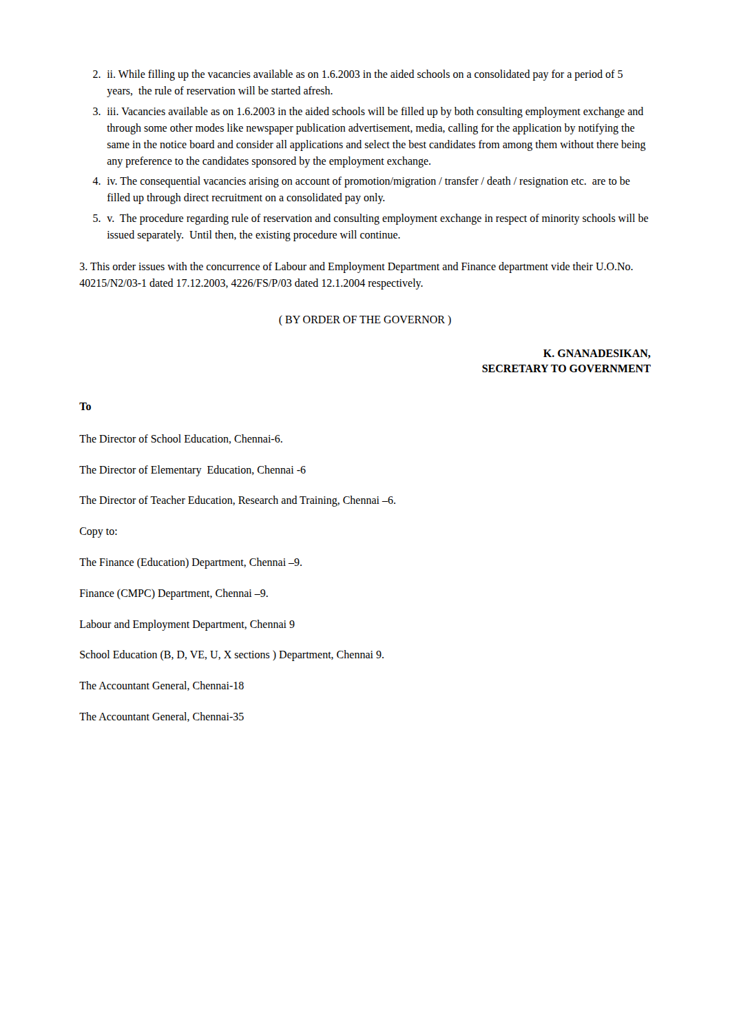ii. While filling up the vacancies available as on 1.6.2003 in the aided schools on a consolidated pay for a period of 5 years, the rule of reservation will be started afresh.
iii. Vacancies available as on 1.6.2003 in the aided schools will be filled up by both consulting employment exchange and through some other modes like newspaper publication advertisement, media, calling for the application by notifying the same in the notice board and consider all applications and select the best candidates from among them without there being any preference to the candidates sponsored by the employment exchange.
iv. The consequential vacancies arising on account of promotion/migration / transfer / death / resignation etc. are to be filled up through direct recruitment on a consolidated pay only.
v. The procedure regarding rule of reservation and consulting employment exchange in respect of minority schools will be issued separately. Until then, the existing procedure will continue.
3. This order issues with the concurrence of Labour and Employment Department and Finance department vide their U.O.No. 40215/N2/03-1 dated 17.12.2003, 4226/FS/P/03 dated 12.1.2004 respectively.
( BY ORDER OF THE GOVERNOR )
K. GNANADESIKAN,
SECRETARY TO GOVERNMENT
To
The Director of School Education, Chennai-6.
The Director of Elementary Education, Chennai -6
The Director of Teacher Education, Research and Training, Chennai –6.
Copy to:
The Finance (Education) Department, Chennai –9.
Finance (CMPC) Department, Chennai –9.
Labour and Employment Department, Chennai 9
School Education (B, D, VE, U, X sections ) Department, Chennai 9.
The Accountant General, Chennai-18
The Accountant General, Chennai-35